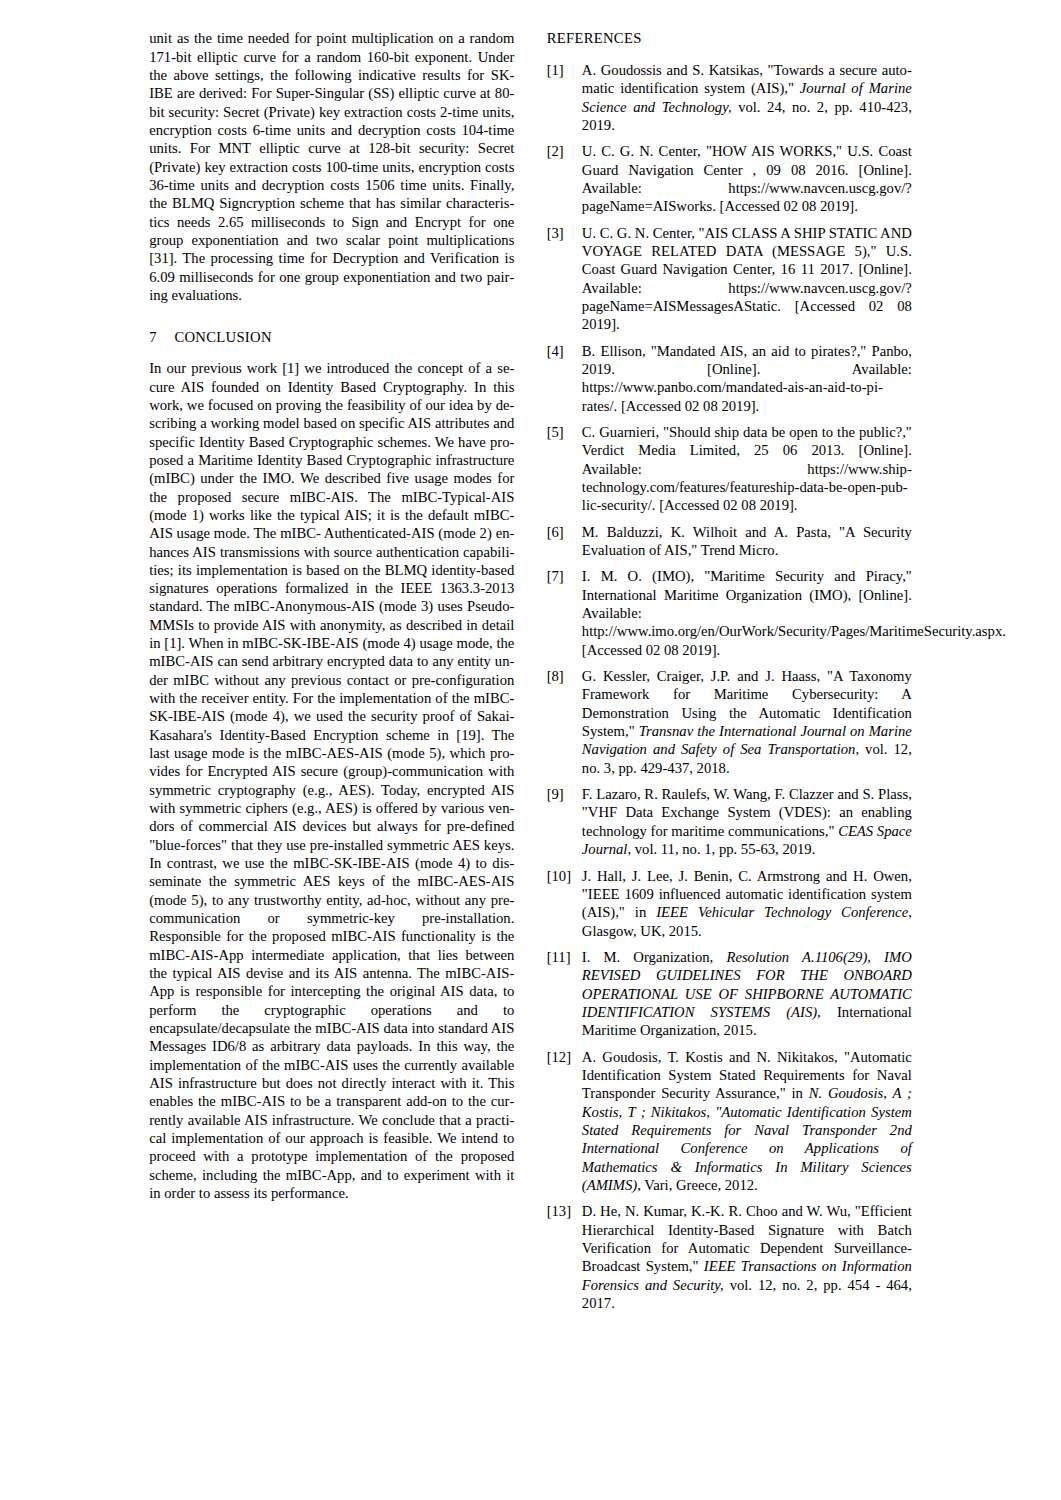unit as the time needed for point multiplication on a random 171-bit elliptic curve for a random 160-bit exponent. Under the above settings, the following indicative results for SK-IBE are derived: For Super-Singular (SS) elliptic curve at 80-bit security: Secret (Private) key extraction costs 2-time units, encryption costs 6-time units and decryption costs 104-time units. For MNT elliptic curve at 128-bit security: Secret (Private) key extraction costs 100-time units, encryption costs 36-time units and decryption costs 1506 time units. Finally, the BLMQ Signcryption scheme that has similar characteristics needs 2.65 milliseconds to Sign and Encrypt for one group exponentiation and two scalar point multiplications [31]. The processing time for Decryption and Verification is 6.09 milliseconds for one group exponentiation and two pairing evaluations.
7 CONCLUSION
In our previous work [1] we introduced the concept of a secure AIS founded on Identity Based Cryptography. In this work, we focused on proving the feasibility of our idea by describing a working model based on specific AIS attributes and specific Identity Based Cryptographic schemes. We have proposed a Maritime Identity Based Cryptographic infrastructure (mIBC) under the IMO. We described five usage modes for the proposed secure mIBC-AIS. The mIBC-Typical-AIS (mode 1) works like the typical AIS; it is the default mIBC-AIS usage mode. The mIBC- Authenticated-AIS (mode 2) enhances AIS transmissions with source authentication capabilities; its implementation is based on the BLMQ identity-based signatures operations formalized in the IEEE 1363.3-2013 standard. The mIBC-Anonymous-AIS (mode 3) uses Pseudo-MMSIs to provide AIS with anonymity, as described in detail in [1]. When in mIBC-SK-IBE-AIS (mode 4) usage mode, the mIBC-AIS can send arbitrary encrypted data to any entity under mIBC without any previous contact or pre-configuration with the receiver entity. For the implementation of the mIBC-SK-IBE-AIS (mode 4), we used the security proof of Sakai-Kasahara's Identity-Based Encryption scheme in [19]. The last usage mode is the mIBC-AES-AIS (mode 5), which provides for Encrypted AIS secure (group)-communication with symmetric cryptography (e.g., AES). Today, encrypted AIS with symmetric ciphers (e.g., AES) is offered by various vendors of commercial AIS devices but always for pre-defined "blue-forces" that they use pre-installed symmetric AES keys. In contrast, we use the mIBC-SK-IBE-AIS (mode 4) to disseminate the symmetric AES keys of the mIBC-AES-AIS (mode 5), to any trustworthy entity, ad-hoc, without any pre-communication or symmetric-key pre-installation. Responsible for the proposed mIBC-AIS functionality is the mIBC-AIS-App intermediate application, that lies between the typical AIS devise and its AIS antenna. The mIBC-AIS-App is responsible for intercepting the original AIS data, to perform the cryptographic operations and to encapsulate/decapsulate the mIBC-AIS data into standard AIS Messages ID6/8 as arbitrary data payloads. In this way, the implementation of the mIBC-AIS uses the currently available AIS infrastructure but does not directly interact with it. This enables the mIBC-AIS to be a transparent add-on to the currently available AIS infrastructure. We conclude that a practical implementation of our approach is feasible. We intend to proceed with a prototype implementation of the proposed scheme, including the mIBC-App, and to experiment with it in order to assess its performance.
REFERENCES
A. Goudossis and S. Katsikas, "Towards a secure automatic identification system (AIS)," Journal of Marine Science and Technology, vol. 24, no. 2, pp. 410-423, 2019.
U. C. G. N. Center, "HOW AIS WORKS," U.S. Coast Guard Navigation Center , 09 08 2016. [Online]. Available: https://www.navcen.uscg.gov/?pageName=AISworks. [Accessed 02 08 2019].
U. C. G. N. Center, "AIS CLASS A SHIP STATIC AND VOYAGE RELATED DATA (MESSAGE 5)," U.S. Coast Guard Navigation Center, 16 11 2017. [Online]. Available: https://www.navcen.uscg.gov/?pageName=AISMessagesAStatic. [Accessed 02 08 2019].
B. Ellison, "Mandated AIS, an aid to pirates?," Panbo, 2019. [Online]. Available: https://www.panbo.com/mandated-ais-an-aid-to-pirates/. [Accessed 02 08 2019].
C. Guarnieri, "Should ship data be open to the public?," Verdict Media Limited, 25 06 2013. [Online]. Available: https://www.ship-technology.com/features/featureship-data-be-open-public-security/. [Accessed 02 08 2019].
M. Balduzzi, K. Wilhoit and A. Pasta, "A Security Evaluation of AIS," Trend Micro.
I. M. O. (IMO), "Maritime Security and Piracy," International Maritime Organization (IMO), [Online]. Available: http://www.imo.org/en/OurWork/Security/Pages/MaritimeSecurity.aspx. [Accessed 02 08 2019].
G. Kessler, Craiger, J.P. and J. Haass, "A Taxonomy Framework for Maritime Cybersecurity: A Demonstration Using the Automatic Identification System," Transnav the International Journal on Marine Navigation and Safety of Sea Transportation, vol. 12, no. 3, pp. 429-437, 2018.
F. Lazaro, R. Raulefs, W. Wang, F. Clazzer and S. Plass, "VHF Data Exchange System (VDES): an enabling technology for maritime communications," CEAS Space Journal, vol. 11, no. 1, pp. 55-63, 2019.
J. Hall, J. Lee, J. Benin, C. Armstrong and H. Owen, "IEEE 1609 influenced automatic identification system (AIS)," in IEEE Vehicular Technology Conference, Glasgow, UK, 2015.
I. M. Organization, Resolution A.1106(29), IMO REVISED GUIDELINES FOR THE ONBOARD OPERATIONAL USE OF SHIPBORNE AUTOMATIC IDENTIFICATION SYSTEMS (AIS), International Maritime Organization, 2015.
A. Goudosis, T. Kostis and N. Nikitakos, "Automatic Identification System Stated Requirements for Naval Transponder Security Assurance," in N. Goudosis, A ; Kostis, T ; Nikitakos, "Automatic Identification System Stated Requirements for Naval Transponder 2nd International Conference on Applications of Mathematics & Informatics In Military Sciences (AMIMS), Vari, Greece, 2012.
D. He, N. Kumar, K.-K. R. Choo and W. Wu, "Efficient Hierarchical Identity-Based Signature with Batch Verification for Automatic Dependent Surveillance-Broadcast System," IEEE Transactions on Information Forensics and Security, vol. 12, no. 2, pp. 454 - 464, 2017.